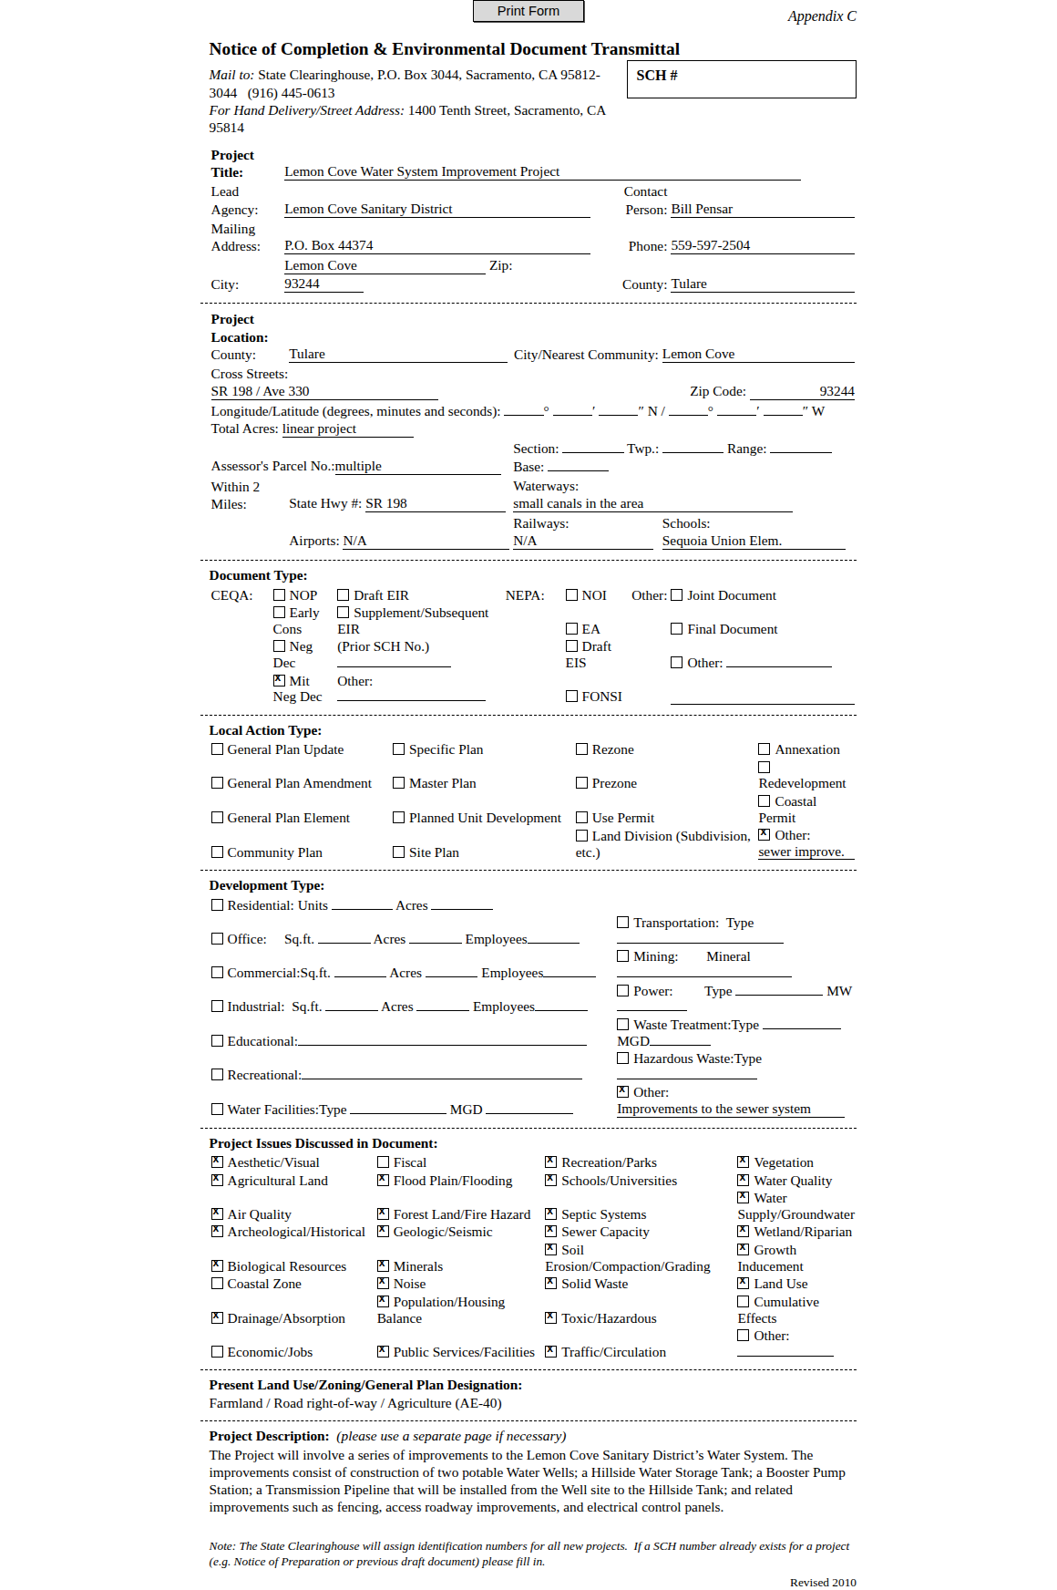Print Form
Appendix C
Notice of Completion & Environmental Document Transmittal
Mail to: State Clearinghouse, P.O. Box 3044, Sacramento, CA 95812-3044 (916) 445-0613
For Hand Delivery/Street Address: 1400 Tenth Street, Sacramento, CA 95814
SCH #
| Project Title: | Lemon Cove Water System Improvement Project |
| Lead Agency: | Lemon Cove Sanitary District | Contact Person: | Bill Pensar |
| Mailing Address: | P.O. Box 44374 | Phone: | 559-597-2504 |
| City: | Lemon Cove Zip: 93244 | County: | Tulare |
| Project Location: County: | Tulare | City/Nearest Community: | Lemon Cove |
| Cross Streets: SR 198 / Ave 330 | Zip Code: 93244 |
| Longitude/Latitude (degrees, minutes and seconds): ° ′ ″ N / ° ′ ″ W Total Acres: linear project |
| Assessor's Parcel No.: multiple | Section: Twp.: Range: Base: |
| Within 2 Miles: | State Hwy #: SR 198 | Waterways: small canals in the area |
| | Airports: N/A | Railways: N/A | Schools: Sequoia Union Elem. |
Document Type:
| CEQA: | NOP | Draft EIR | NEPA: | NOI | Other: | Joint Document |
| | Early Cons | Supplement/Subsequent EIR | | EA | | Final Document |
| | Neg Dec | (Prior SCH No.) | | Draft EIS | | Other: |
| | Mit Neg Dec | Other: | | FONSI | | |
Local Action Type:
| General Plan Update | Specific Plan | Rezone | Annexation |
| General Plan Amendment | Master Plan | Prezone | Redevelopment |
| General Plan Element | Planned Unit Development | Use Permit | Coastal Permit |
| Community Plan | Site Plan | Land Division (Subdivision, etc.) | Other: sewer improve. |
Development Type:
| Residential: Units Acres | |
| Office: Sq.ft. Acres Employees | Transportation: Type |
| Commercial:Sq.ft. Acres Employees | Mining: Mineral |
| Industrial: Sq.ft. Acres Employees | Power: Type MW |
| Educational: | Waste Treatment:Type MGD |
| Recreational: | Hazardous Waste:Type |
| Water Facilities:Type MGD | Other: Improvements to the sewer system |
Project Issues Discussed in Document:
| Aesthetic/Visual | Fiscal | Recreation/Parks | Vegetation |
| Agricultural Land | Flood Plain/Flooding | Schools/Universities | Water Quality |
| Air Quality | Forest Land/Fire Hazard | Septic Systems | Water Supply/Groundwater |
| Archeological/Historical | Geologic/Seismic | Sewer Capacity | Wetland/Riparian |
| Biological Resources | Minerals | Soil Erosion/Compaction/Grading | Growth Inducement |
| Coastal Zone | Noise | Solid Waste | Land Use |
| Drainage/Absorption | Population/Housing Balance | Toxic/Hazardous | Cumulative Effects |
| Economic/Jobs | Public Services/Facilities | Traffic/Circulation | Other: |
Present Land Use/Zoning/General Plan Designation:
Farmland / Road right-of-way / Agriculture (AE-40)
Project Description: (please use a separate page if necessary)
The Project will involve a series of improvements to the Lemon Cove Sanitary District’s Water System. The improvements consist of construction of two potable Water Wells; a Hillside Water Storage Tank; a Booster Pump Station; a Transmission Pipeline that will be installed from the Well site to the Hillside Tank; and related improvements such as fencing, access roadway improvements, and electrical control panels.
Note: The State Clearinghouse will assign identification numbers for all new projects. If a SCH number already exists for a project (e.g. Notice of Preparation or previous draft document) please fill in.
Revised 2010